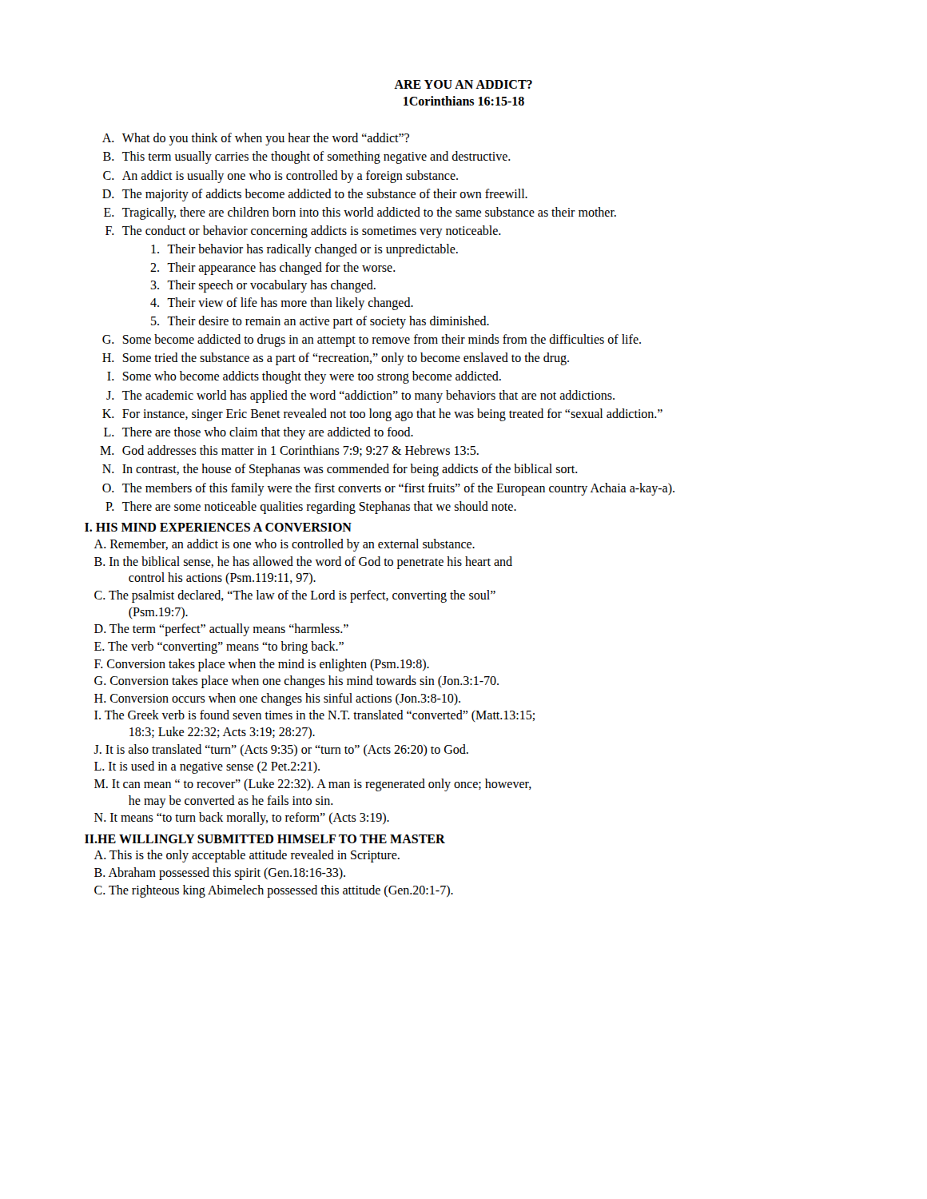ARE YOU AN ADDICT?
1Corinthians 16:15-18
What do you think of when you hear the word “addict”?
This term usually carries the thought of something negative and destructive.
An addict is usually one who is controlled by a foreign substance.
The majority of addicts become addicted to the substance of their own freewill.
Tragically, there are children born into this world addicted to the same substance as their mother.
The conduct or behavior concerning addicts is sometimes very noticeable.
Their behavior has radically changed or is unpredictable.
Their appearance has changed for the worse.
Their speech or vocabulary has changed.
Their view of life has more than likely changed.
Their desire to remain an active part of society has diminished.
Some become addicted to drugs in an attempt to remove from their minds from the difficulties of life.
Some tried the substance as a part of “recreation,” only to become enslaved to the drug.
Some who become addicts thought they were too strong become addicted.
The academic world has applied the word “addiction” to many behaviors that are not addictions.
For instance, singer Eric Benet revealed not too long ago that he was being treated for “sexual addiction.”
There are those who claim that they are addicted to food.
God addresses this matter in 1 Corinthians 7:9; 9:27 & Hebrews 13:5.
In contrast, the house of Stephanas was commended for being addicts of the biblical sort.
The members of this family were the first converts or “first fruits” of the European country Achaia a-kay-a).
There are some noticeable qualities regarding Stephanas that we should note.
I. HIS MIND EXPERIENCES A CONVERSION
A. Remember, an addict is one who is controlled by an external substance.
B. In the biblical sense, he has allowed the word of God to penetrate his heart and control his actions (Psm.119:11, 97).
C. The psalmist declared, “The law of the Lord is perfect, converting the soul” (Psm.19:7).
D. The term “perfect” actually means “harmless.”
E. The verb “converting” means “to bring back.”
F. Conversion takes place when the mind is enlighten (Psm.19:8).
G. Conversion takes place when one changes his mind towards sin (Jon.3:1-70.
H. Conversion occurs when one changes his sinful actions (Jon.3:8-10).
I. The Greek verb is found seven times in the N.T. translated “converted” (Matt.13:15; 18:3; Luke 22:32; Acts 3:19; 28:27).
J. It is also translated “turn” (Acts 9:35) or “turn to” (Acts 26:20) to God.
L. It is used in a negative sense (2 Pet.2:21).
M. It can mean “ to recover” (Luke 22:32). A man is regenerated only once; however, he may be converted as he fails into sin.
N. It means “to turn back morally, to reform” (Acts 3:19).
II.HE WILLINGLY SUBMITTED HIMSELF TO THE MASTER
A. This is the only acceptable attitude revealed in Scripture.
B. Abraham possessed this spirit (Gen.18:16-33).
C. The righteous king Abimelech possessed this attitude (Gen.20:1-7).